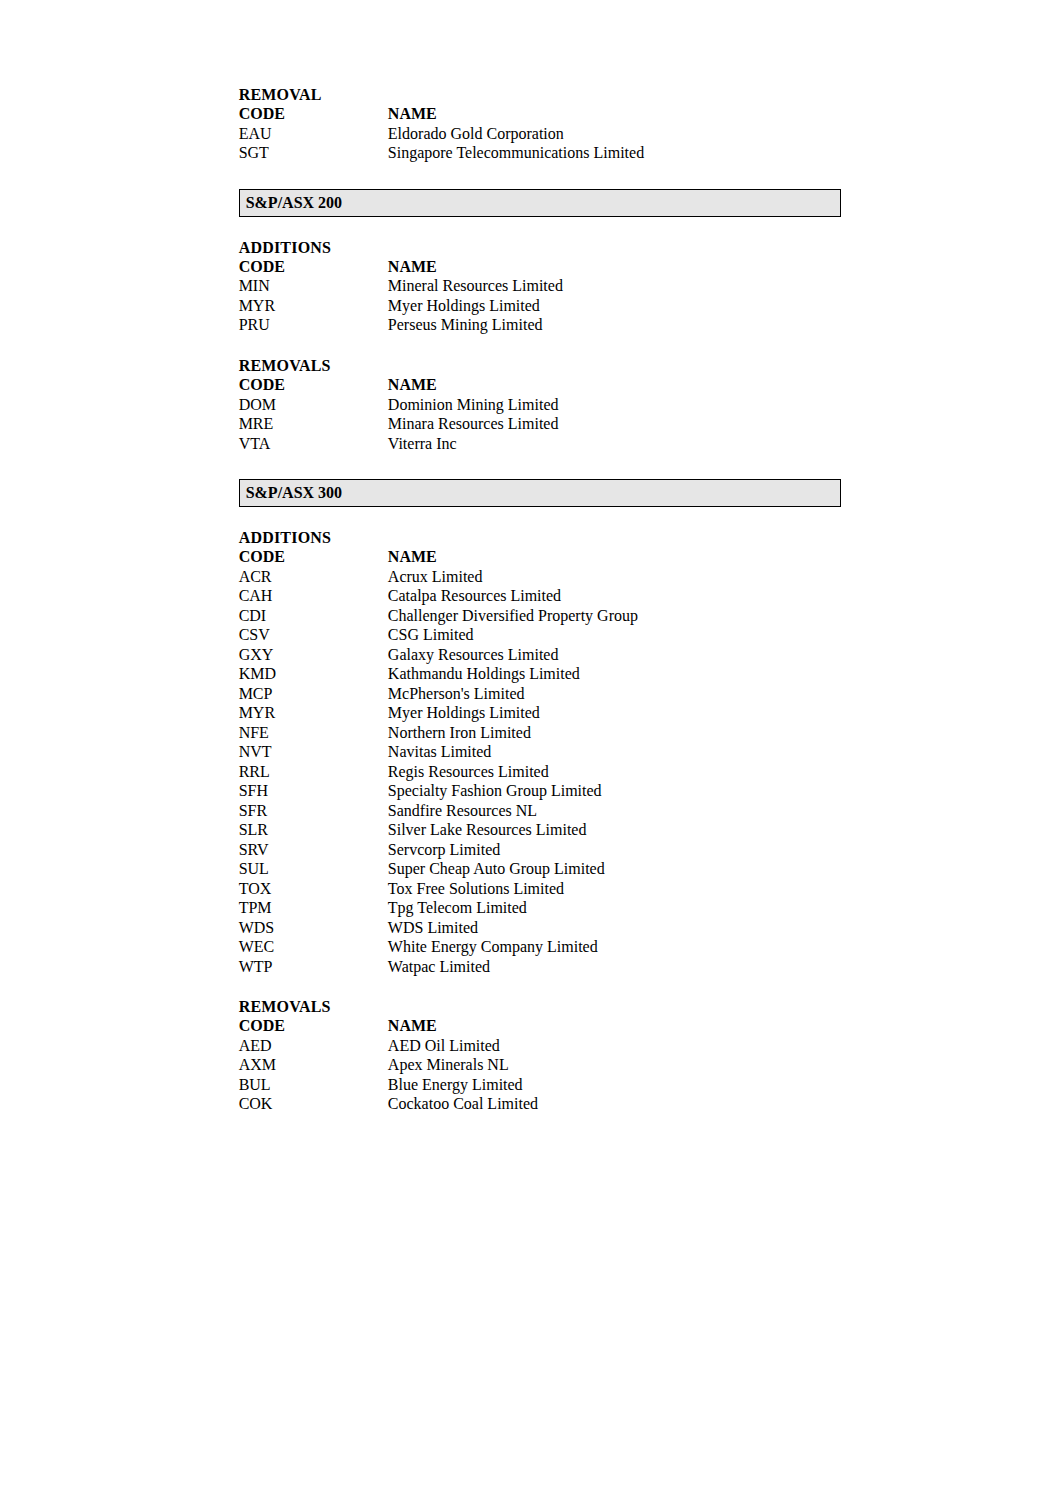REMOVAL
| CODE | NAME |
| --- | --- |
| EAU | Eldorado Gold Corporation |
| SGT | Singapore Telecommunications Limited |
S&P/ASX 200
ADDITIONS
| CODE | NAME |
| --- | --- |
| MIN | Mineral Resources Limited |
| MYR | Myer Holdings Limited |
| PRU | Perseus Mining Limited |
REMOVALS
| CODE | NAME |
| --- | --- |
| DOM | Dominion Mining Limited |
| MRE | Minara Resources Limited |
| VTA | Viterra Inc |
S&P/ASX 300
ADDITIONS
| CODE | NAME |
| --- | --- |
| ACR | Acrux Limited |
| CAH | Catalpa Resources Limited |
| CDI | Challenger Diversified Property Group |
| CSV | CSG Limited |
| GXY | Galaxy Resources Limited |
| KMD | Kathmandu Holdings Limited |
| MCP | McPherson's Limited |
| MYR | Myer Holdings Limited |
| NFE | Northern Iron Limited |
| NVT | Navitas Limited |
| RRL | Regis Resources Limited |
| SFH | Specialty Fashion Group Limited |
| SFR | Sandfire Resources NL |
| SLR | Silver Lake Resources Limited |
| SRV | Servcorp Limited |
| SUL | Super Cheap Auto Group Limited |
| TOX | Tox Free Solutions Limited |
| TPM | Tpg Telecom Limited |
| WDS | WDS Limited |
| WEC | White Energy Company Limited |
| WTP | Watpac Limited |
REMOVALS
| CODE | NAME |
| --- | --- |
| AED | AED Oil Limited |
| AXM | Apex Minerals NL |
| BUL | Blue Energy Limited |
| COK | Cockatoo Coal Limited |